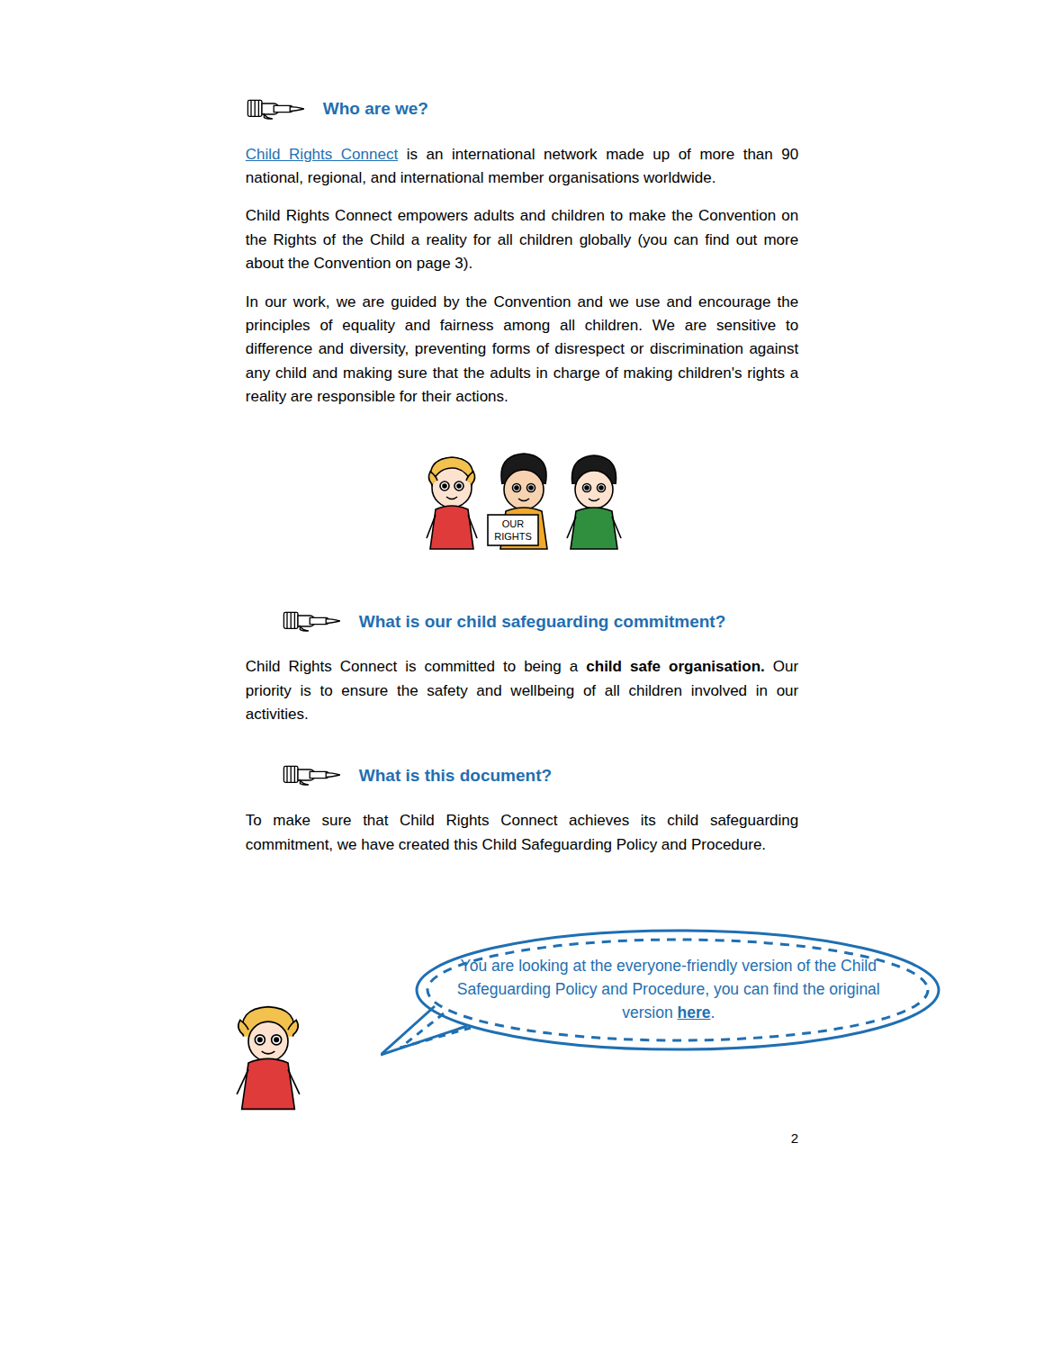Who are we?
Child Rights Connect is an international network made up of more than 90 national, regional, and international member organisations worldwide.
Child Rights Connect empowers adults and children to make the Convention on the Rights of the Child a reality for all children globally (you can find out more about the Convention on page 3).
In our work, we are guided by the Convention and we use and encourage the principles of equality and fairness among all children. We are sensitive to difference and diversity, preventing forms of disrespect or discrimination against any child and making sure that the adults in charge of making children's rights a reality are responsible for their actions.
OUR RIGHTS
What is our child safeguarding commitment?
Child Rights Connect is committed to being a child safe organisation. Our priority is to ensure the safety and wellbeing of all children involved in our activities.
What is this document?
To make sure that Child Rights Connect achieves its child safeguarding commitment, we have created this Child Safeguarding Policy and Procedure.
You are looking at the everyone-friendly version of the Child Safeguarding Policy and Procedure, you can find the original version here.
2